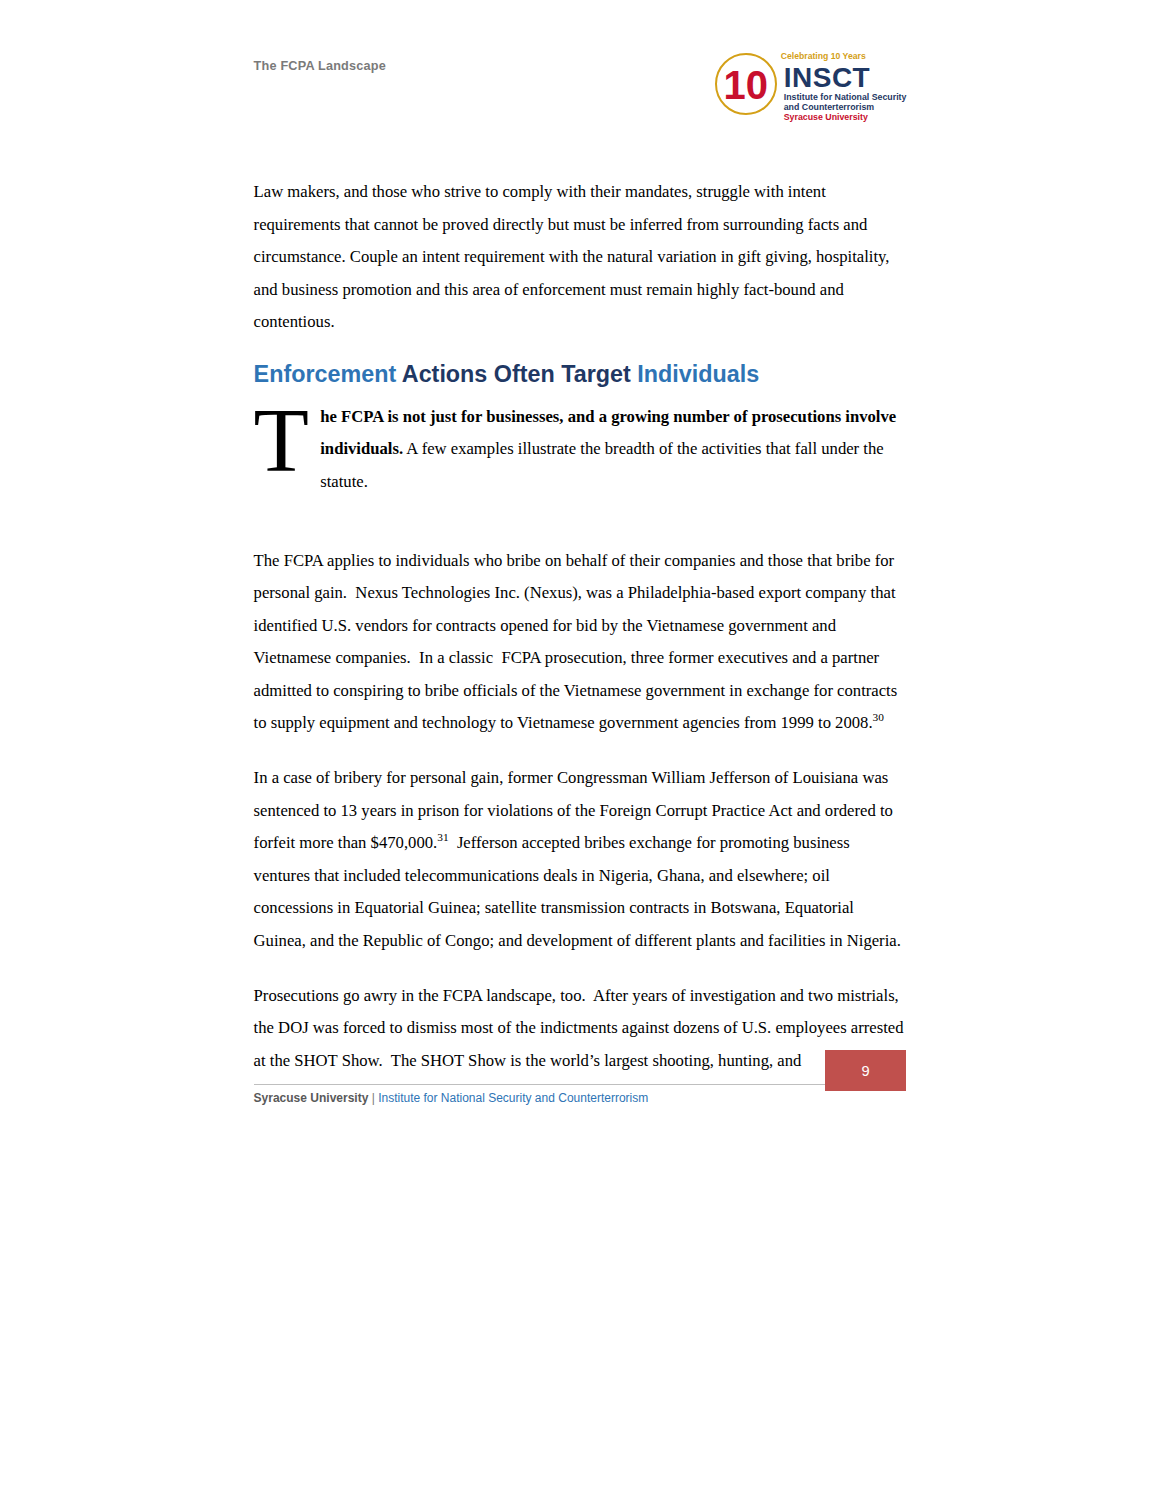The FCPA Landscape
10
Celebrating 10 Years
INSCT
Institute for National Security
and Counterterrorism
Syracuse University
Law makers, and those who strive to comply with their mandates, struggle with intent requirements that cannot be proved directly but must be inferred from surrounding facts and circumstance. Couple an intent requirement with the natural variation in gift giving, hospitality, and business promotion and this area of enforcement must remain highly fact-bound and contentious.
Enforcement Actions Often Target Individuals
T
he FCPA is not just for businesses, and a growing number of prosecutions involve individuals. A few examples illustrate the breadth of the activities that fall under the statute.
The FCPA applies to individuals who bribe on behalf of their companies and those that bribe for personal gain. Nexus Technologies Inc. (Nexus), was a Philadelphia-based export company that identified U.S. vendors for contracts opened for bid by the Vietnamese government and Vietnamese companies. In a classic FCPA prosecution, three former executives and a partner admitted to conspiring to bribe officials of the Vietnamese government in exchange for contracts to supply equipment and technology to Vietnamese government agencies from 1999 to 2008.30
In a case of bribery for personal gain, former Congressman William Jefferson of Louisiana was sentenced to 13 years in prison for violations of the Foreign Corrupt Practice Act and ordered to forfeit more than $470,000.31 Jefferson accepted bribes exchange for promoting business ventures that included telecommunications deals in Nigeria, Ghana, and elsewhere; oil concessions in Equatorial Guinea; satellite transmission contracts in Botswana, Equatorial Guinea, and the Republic of Congo; and development of different plants and facilities in Nigeria.
Prosecutions go awry in the FCPA landscape, too. After years of investigation and two mistrials, the DOJ was forced to dismiss most of the indictments against dozens of U.S. employees arrested at the SHOT Show. The SHOT Show is the world’s largest shooting, hunting, and
Syracuse University | Institute for National Security and Counterterrorism
9